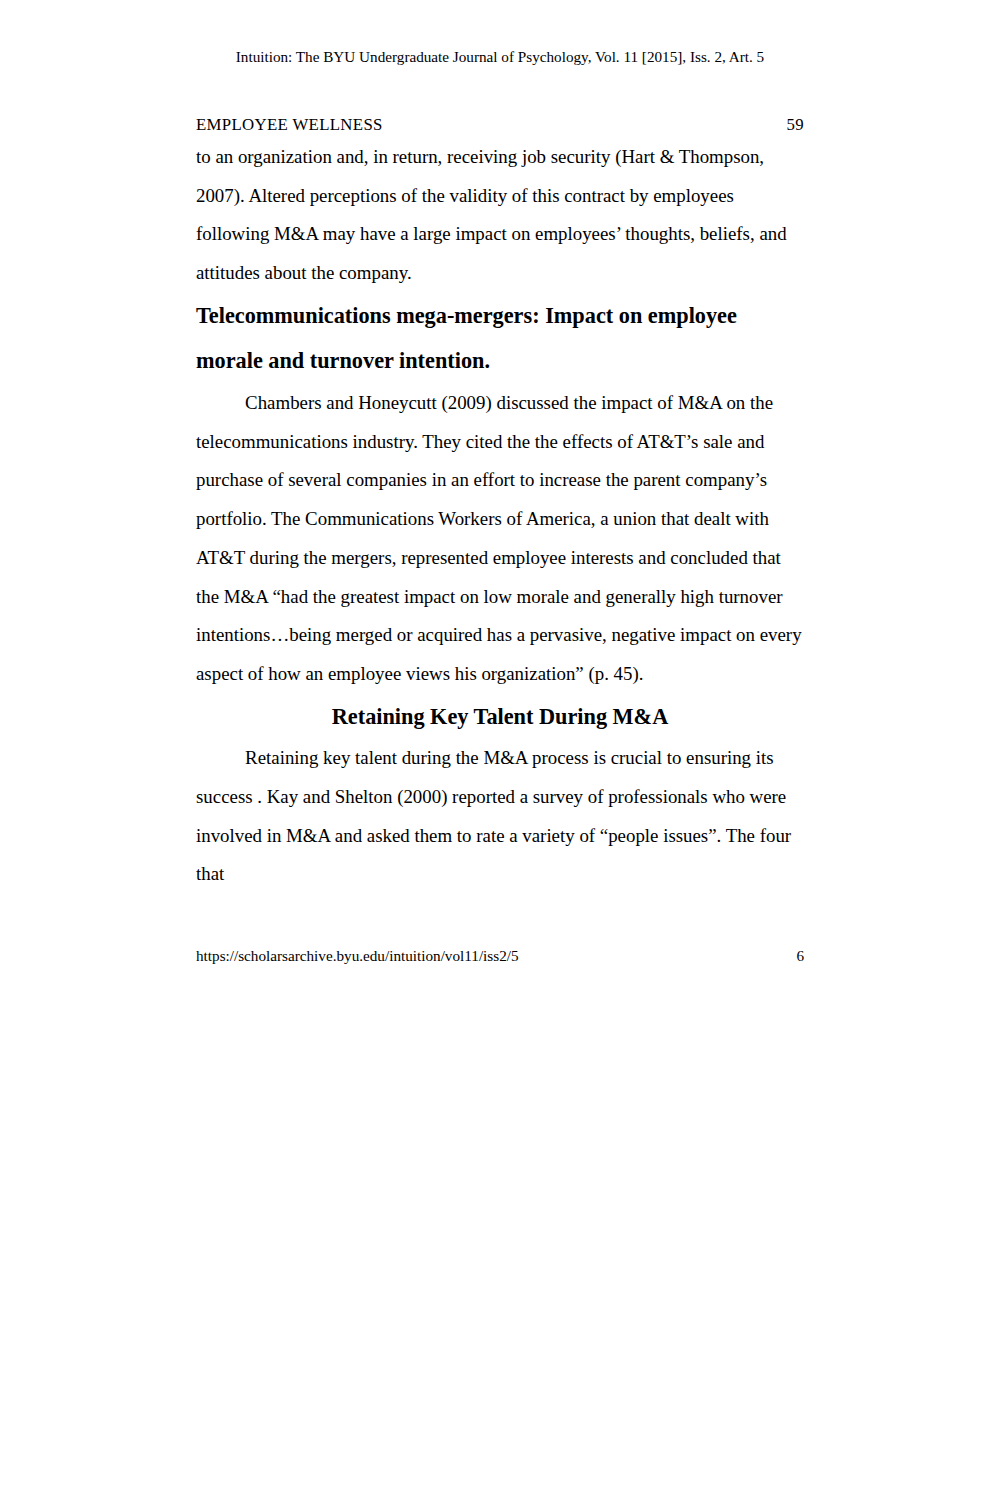Intuition: The BYU Undergraduate Journal of Psychology, Vol. 11 [2015], Iss. 2, Art. 5
Employee Wellness 59
to an organization and, in return, receiving job security (Hart & Thompson, 2007). Altered perceptions of the validity of this contract by employees following M&A may have a large impact on employees’ thoughts, beliefs, and attitudes about the company.
Telecommunications mega-mergers: Impact on employee morale and turnover intention.
Chambers and Honeycutt (2009) discussed the impact of M&A on the telecommunications industry. They cited the the effects of AT&T’s sale and purchase of several companies in an effort to increase the parent company’s portfolio. The Communications Workers of America, a union that dealt with AT&T during the mergers, represented employee interests and concluded that the M&A “had the greatest impact on low morale and generally high turnover intentions…being merged or acquired has a pervasive, negative impact on every aspect of how an employee views his organization” (p. 45).
Retaining Key Talent During M&A
Retaining key talent during the M&A process is crucial to ensuring its success . Kay and Shelton (2000) reported a survey of professionals who were involved in M&A and asked them to rate a variety of “people issues”. The four that
https://scholarsarchive.byu.edu/intuition/vol11/iss2/5 6